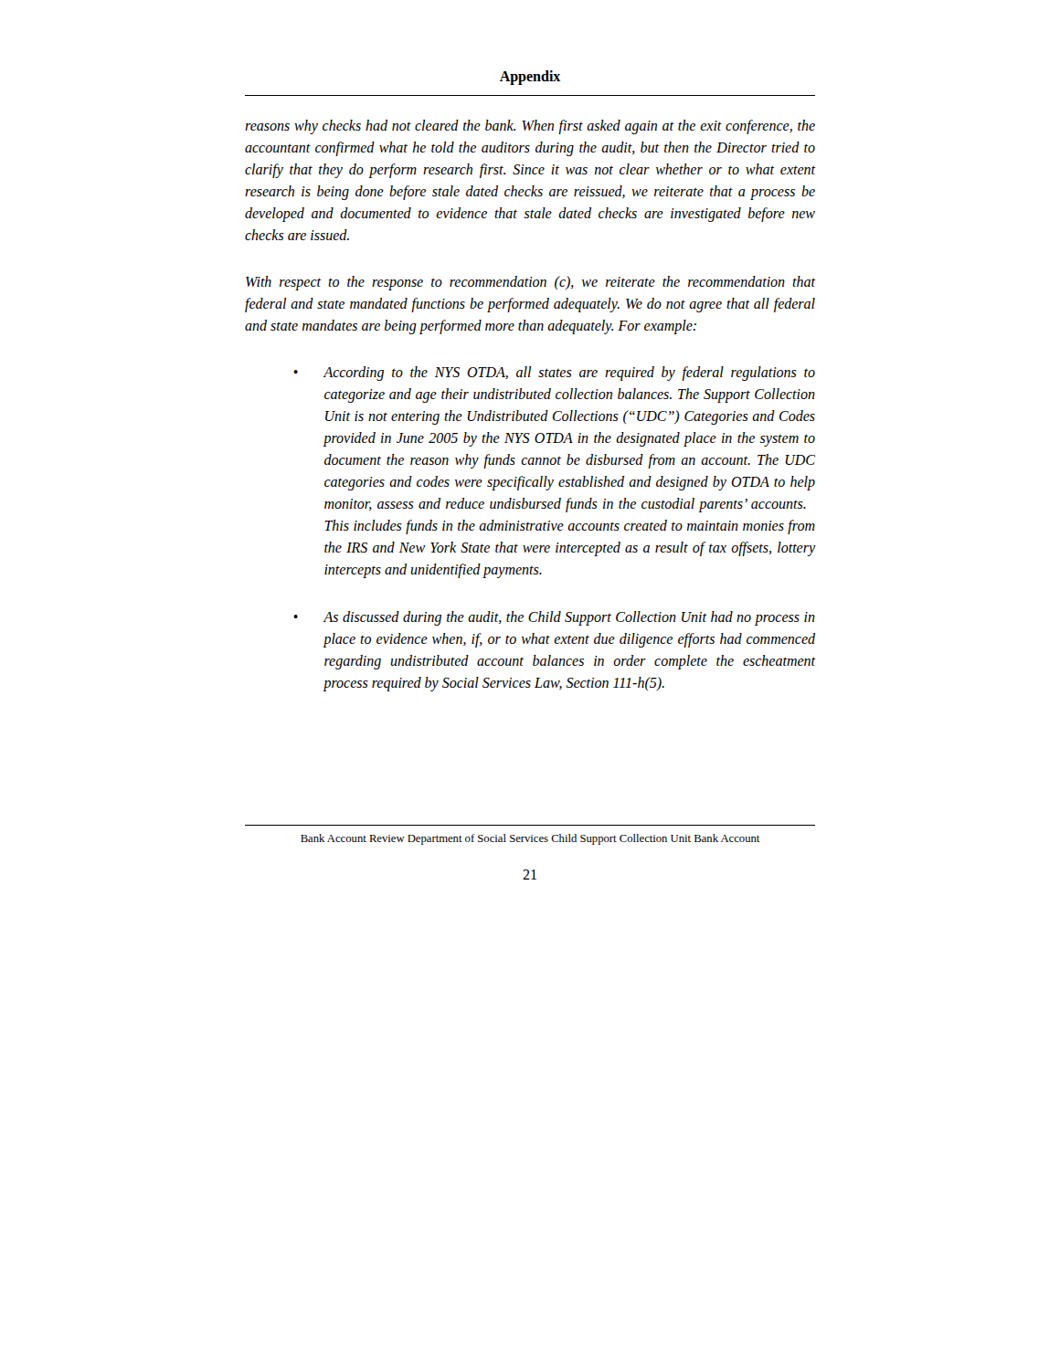Appendix
reasons why checks had not cleared the bank. When first asked again at the exit conference, the accountant confirmed what he told the auditors during the audit, but then the Director tried to clarify that they do perform research first. Since it was not clear whether or to what extent research is being done before stale dated checks are reissued, we reiterate that a process be developed and documented to evidence that stale dated checks are investigated before new checks are issued.
With respect to the response to recommendation (c), we reiterate the recommendation that federal and state mandated functions be performed adequately. We do not agree that all federal and state mandates are being performed more than adequately. For example:
According to the NYS OTDA, all states are required by federal regulations to categorize and age their undistributed collection balances. The Support Collection Unit is not entering the Undistributed Collections (“UDC”) Categories and Codes provided in June 2005 by the NYS OTDA in the designated place in the system to document the reason why funds cannot be disbursed from an account. The UDC categories and codes were specifically established and designed by OTDA to help monitor, assess and reduce undisbursed funds in the custodial parents’ accounts. This includes funds in the administrative accounts created to maintain monies from the IRS and New York State that were intercepted as a result of tax offsets, lottery intercepts and unidentified payments.
As discussed during the audit, the Child Support Collection Unit had no process in place to evidence when, if, or to what extent due diligence efforts had commenced regarding undistributed account balances in order complete the escheatment process required by Social Services Law, Section 111-h(5).
Bank Account Review Department of Social Services Child Support Collection Unit Bank Account
21